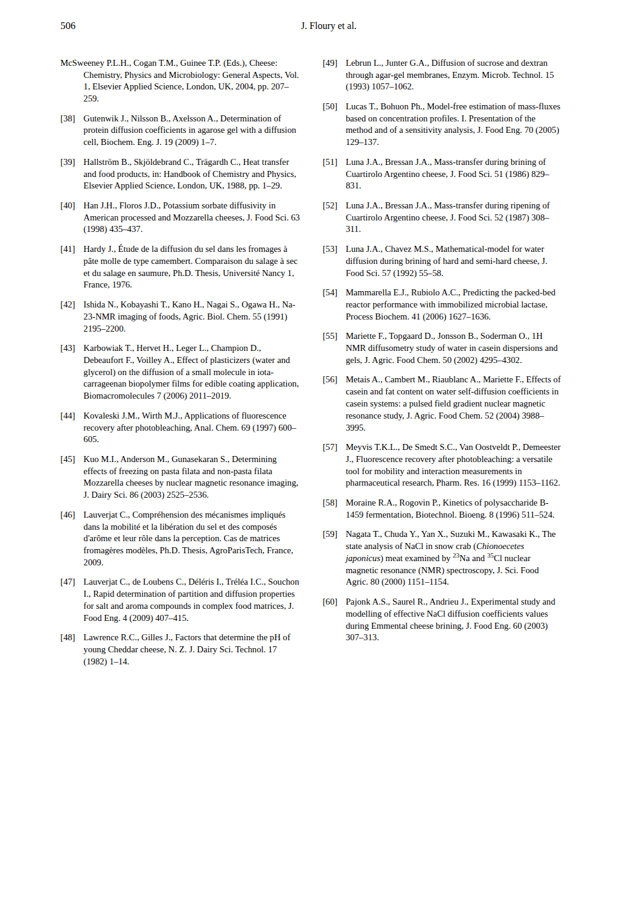506
J. Floury et al.
McSweeney P.L.H., Cogan T.M., Guinee T.P. (Eds.), Cheese: Chemistry, Physics and Microbiology: General Aspects, Vol. 1, Elsevier Applied Science, London, UK, 2004, pp. 207–259.
[38] Gutenwik J., Nilsson B., Axelsson A., Determination of protein diffusion coefficients in agarose gel with a diffusion cell, Biochem. Eng. J. 19 (2009) 1–7.
[39] Hallström B., Skjöldebrand C., Trägardh C., Heat transfer and food products, in: Handbook of Chemistry and Physics, Elsevier Applied Science, London, UK, 1988, pp. 1–29.
[40] Han J.H., Floros J.D., Potassium sorbate diffusivity in American processed and Mozzarella cheeses, J. Food Sci. 63 (1998) 435–437.
[41] Hardy J., Étude de la diffusion du sel dans les fromages à pâte molle de type camembert. Comparaison du salage à sec et du salage en saumure, Ph.D. Thesis, Université Nancy 1, France, 1976.
[42] Ishida N., Kobayashi T., Kano H., Nagai S., Ogawa H., Na-23-NMR imaging of foods, Agric. Biol. Chem. 55 (1991) 2195–2200.
[43] Karbowiak T., Hervet H., Leger L., Champion D., Debeaufort F., Voilley A., Effect of plasticizers (water and glycerol) on the diffusion of a small molecule in iota-carrageenan biopolymer films for edible coating application, Biomacromolecules 7 (2006) 2011–2019.
[44] Kovaleski J.M., Wirth M.J., Applications of fluorescence recovery after photobleaching, Anal. Chem. 69 (1997) 600–605.
[45] Kuo M.I., Anderson M., Gunasekaran S., Determining effects of freezing on pasta filata and non-pasta filata Mozzarella cheeses by nuclear magnetic resonance imaging, J. Dairy Sci. 86 (2003) 2525–2536.
[46] Lauverjat C., Compréhension des mécanismes impliqués dans la mobilité et la libération du sel et des composés d'arôme et leur rôle dans la perception. Cas de matrices fromagères modèles, Ph.D. Thesis, AgroParisTech, France, 2009.
[47] Lauverjat C., de Loubens C., Déléris I., Tréléa I.C., Souchon I., Rapid determination of partition and diffusion properties for salt and aroma compounds in complex food matrices, J. Food Eng. 4 (2009) 407–415.
[48] Lawrence R.C., Gilles J., Factors that determine the pH of young Cheddar cheese, N. Z. J. Dairy Sci. Technol. 17 (1982) 1–14.
[49] Lebrun L., Junter G.A., Diffusion of sucrose and dextran through agar-gel membranes, Enzym. Microb. Technol. 15 (1993) 1057–1062.
[50] Lucas T., Bohuon Ph., Model-free estimation of mass-fluxes based on concentration profiles. I. Presentation of the method and of a sensitivity analysis, J. Food Eng. 70 (2005) 129–137.
[51] Luna J.A., Bressan J.A., Mass-transfer during brining of Cuartirolo Argentino cheese, J. Food Sci. 51 (1986) 829–831.
[52] Luna J.A., Bressan J.A., Mass-transfer during ripening of Cuartirolo Argentino cheese, J. Food Sci. 52 (1987) 308–311.
[53] Luna J.A., Chavez M.S., Mathematical-model for water diffusion during brining of hard and semi-hard cheese, J. Food Sci. 57 (1992) 55–58.
[54] Mammarella E.J., Rubiolo A.C., Predicting the packed-bed reactor performance with immobilized microbial lactase, Process Biochem. 41 (2006) 1627–1636.
[55] Mariette F., Topgaard D., Jonsson B., Soderman O., 1H NMR diffusometry study of water in casein dispersions and gels, J. Agric. Food Chem. 50 (2002) 4295–4302.
[56] Metais A., Cambert M., Riaublanc A., Mariette F., Effects of casein and fat content on water self-diffusion coefficients in casein systems: a pulsed field gradient nuclear magnetic resonance study, J. Agric. Food Chem. 52 (2004) 3988–3995.
[57] Meyvis T.K.L., De Smedt S.C., Van Oostveldt P., Demeester J., Fluorescence recovery after photobleaching: a versatile tool for mobility and interaction measurements in pharmaceutical research, Pharm. Res. 16 (1999) 1153–1162.
[58] Moraine R.A., Rogovin P., Kinetics of polysaccharide B-1459 fermentation, Biotechnol. Bioeng. 8 (1996) 511–524.
[59] Nagata T., Chuda Y., Yan X., Suzuki M., Kawasaki K., The state analysis of NaCl in snow crab (Chionoecetes japonicus) meat examined by 23Na and 35Cl nuclear magnetic resonance (NMR) spectroscopy, J. Sci. Food Agric. 80 (2000) 1151–1154.
[60] Pajonk A.S., Saurel R., Andrieu J., Experimental study and modelling of effective NaCl diffusion coefficients values during Emmental cheese brining, J. Food Eng. 60 (2003) 307–313.